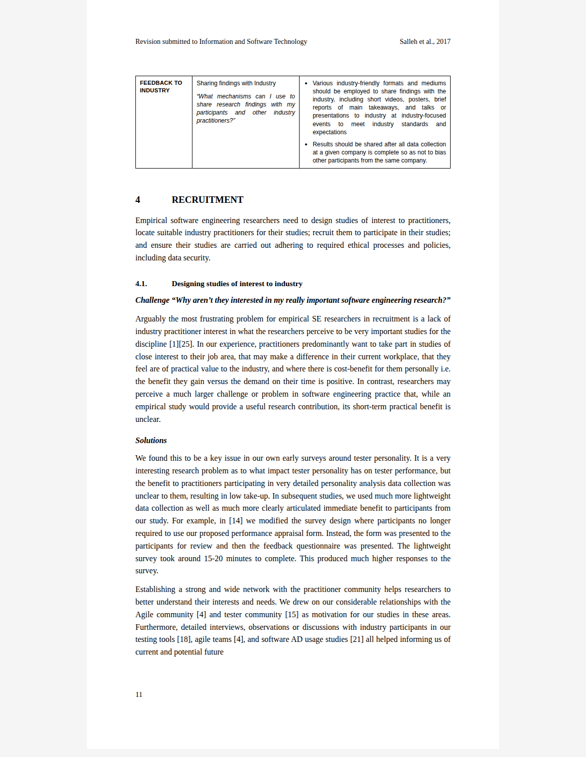Revision submitted to Information and Software Technology
Salleh et al., 2017
| FEEDBACK TO INDUSTRY | Sharing findings with Industry “What mechanisms can I use to share research findings with my participants and other industry practitioners?” | Various industry-friendly formats and mediums should be employed to share findings with the industry, including short videos, posters, brief reports of main takeaways, and talks or presentations to industry at industry-focused events to meet industry standards and expectations Results should be shared after all data collection at a given company is complete so as not to bias other participants from the same company. |
4 RECRUITMENT
Empirical software engineering researchers need to design studies of interest to practitioners, locate suitable industry practitioners for their studies; recruit them to participate in their studies; and ensure their studies are carried out adhering to required ethical processes and policies, including data security.
4.1. Designing studies of interest to industry
Challenge “Why aren’t they interested in my really important software engineering research?”
Arguably the most frustrating problem for empirical SE researchers in recruitment is a lack of industry practitioner interest in what the researchers perceive to be very important studies for the discipline [1][25]. In our experience, practitioners predominantly want to take part in studies of close interest to their job area, that may make a difference in their current workplace, that they feel are of practical value to the industry, and where there is cost-benefit for them personally i.e. the benefit they gain versus the demand on their time is positive. In contrast, researchers may perceive a much larger challenge or problem in software engineering practice that, while an empirical study would provide a useful research contribution, its short-term practical benefit is unclear.
Solutions
We found this to be a key issue in our own early surveys around tester personality. It is a very interesting research problem as to what impact tester personality has on tester performance, but the benefit to practitioners participating in very detailed personality analysis data collection was unclear to them, resulting in low take-up. In subsequent studies, we used much more lightweight data collection as well as much more clearly articulated immediate benefit to participants from our study. For example, in [14] we modified the survey design where participants no longer required to use our proposed performance appraisal form. Instead, the form was presented to the participants for review and then the feedback questionnaire was presented. The lightweight survey took around 15-20 minutes to complete. This produced much higher responses to the survey.
Establishing a strong and wide network with the practitioner community helps researchers to better understand their interests and needs. We drew on our considerable relationships with the Agile community [4] and tester community [15] as motivation for our studies in these areas. Furthermore, detailed interviews, observations or discussions with industry participants in our testing tools [18], agile teams [4], and software AD usage studies [21] all helped informing us of current and potential future
11